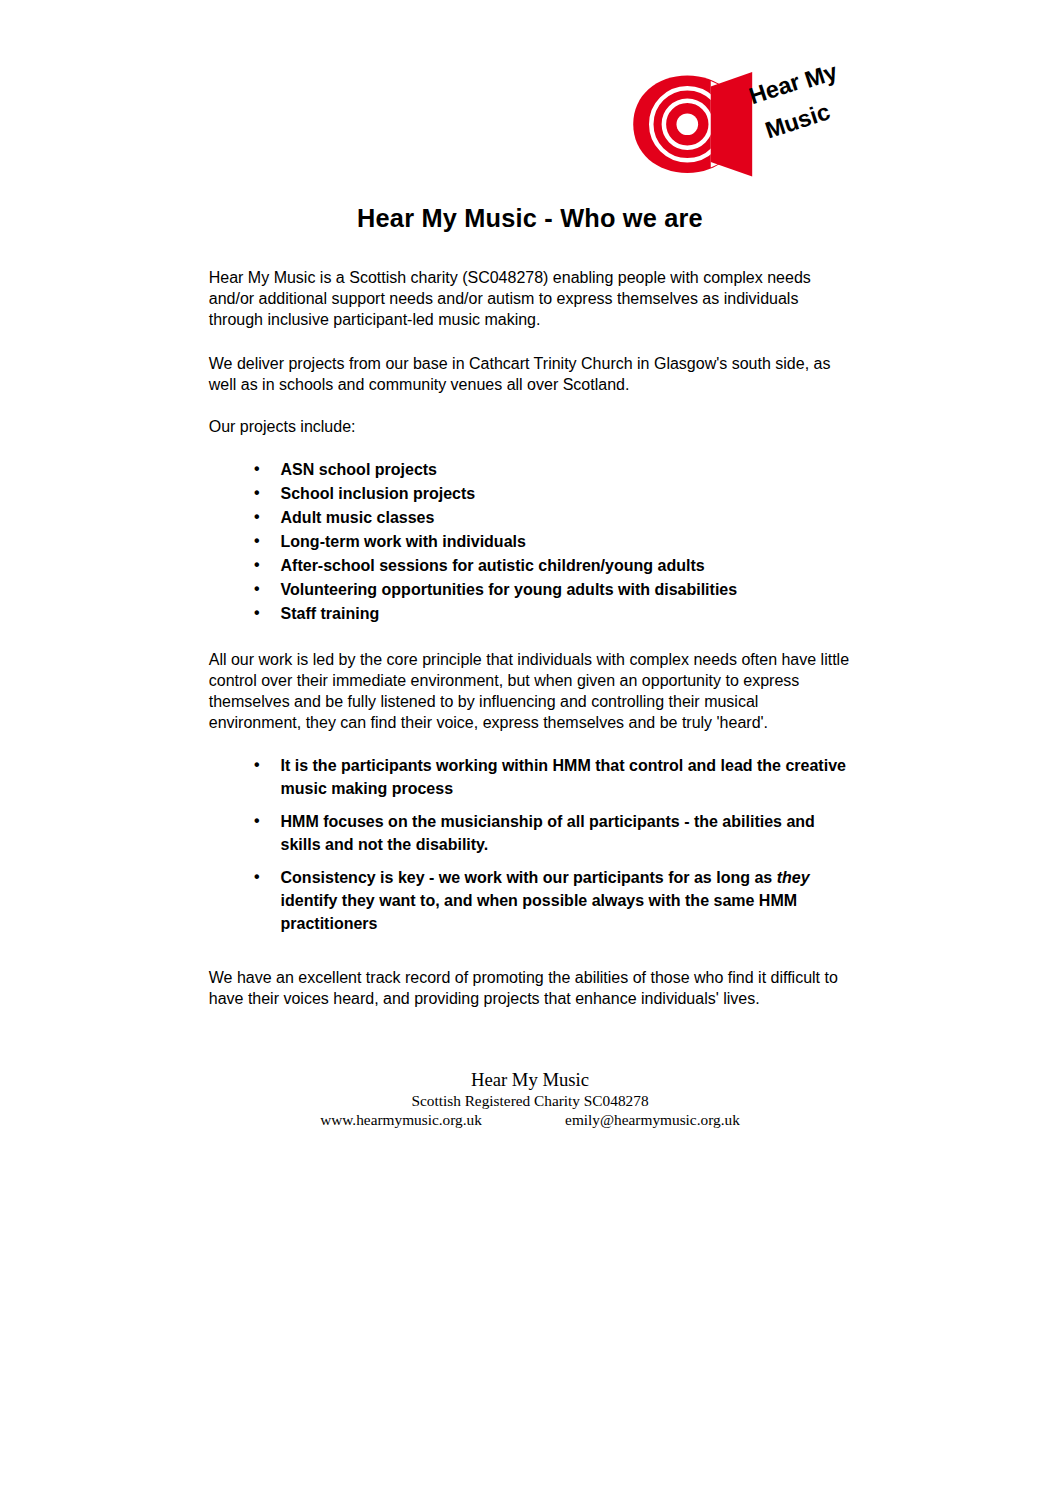Hear My Music Hear My Music
Hear My Music - Who we are
Hear My Music is a Scottish charity (SC048278) enabling people with complex needs and/or additional support needs and/or autism to express themselves as individuals through inclusive participant-led music making.
We deliver projects from our base in Cathcart Trinity Church in Glasgow's south side, as well as in schools and community venues all over Scotland.
Our projects include:
ASN school projects
School inclusion projects
Adult music classes
Long-term work with individuals
After-school sessions for autistic children/young adults
Volunteering opportunities for young adults with disabilities
Staff training
All our work is led by the core principle that individuals with complex needs often have little control over their immediate environment, but when given an opportunity to express themselves and be fully listened to by influencing and controlling their musical environment, they can find their voice, express themselves and be truly 'heard'.
It is the participants working within HMM that control and lead the creative music making process
HMM focuses on the musicianship of all participants - the abilities and skills and not the disability.
Consistency is key - we work with our participants for as long as they identify they want to, and when possible always with the same HMM practitioners
We have an excellent track record of promoting the abilities of those who find it difficult to have their voices heard, and providing projects that enhance individuals' lives.
Hear My Music
Scottish Registered Charity SC048278
www.hearmymusic.org.uk emily@hearmymusic.org.uk